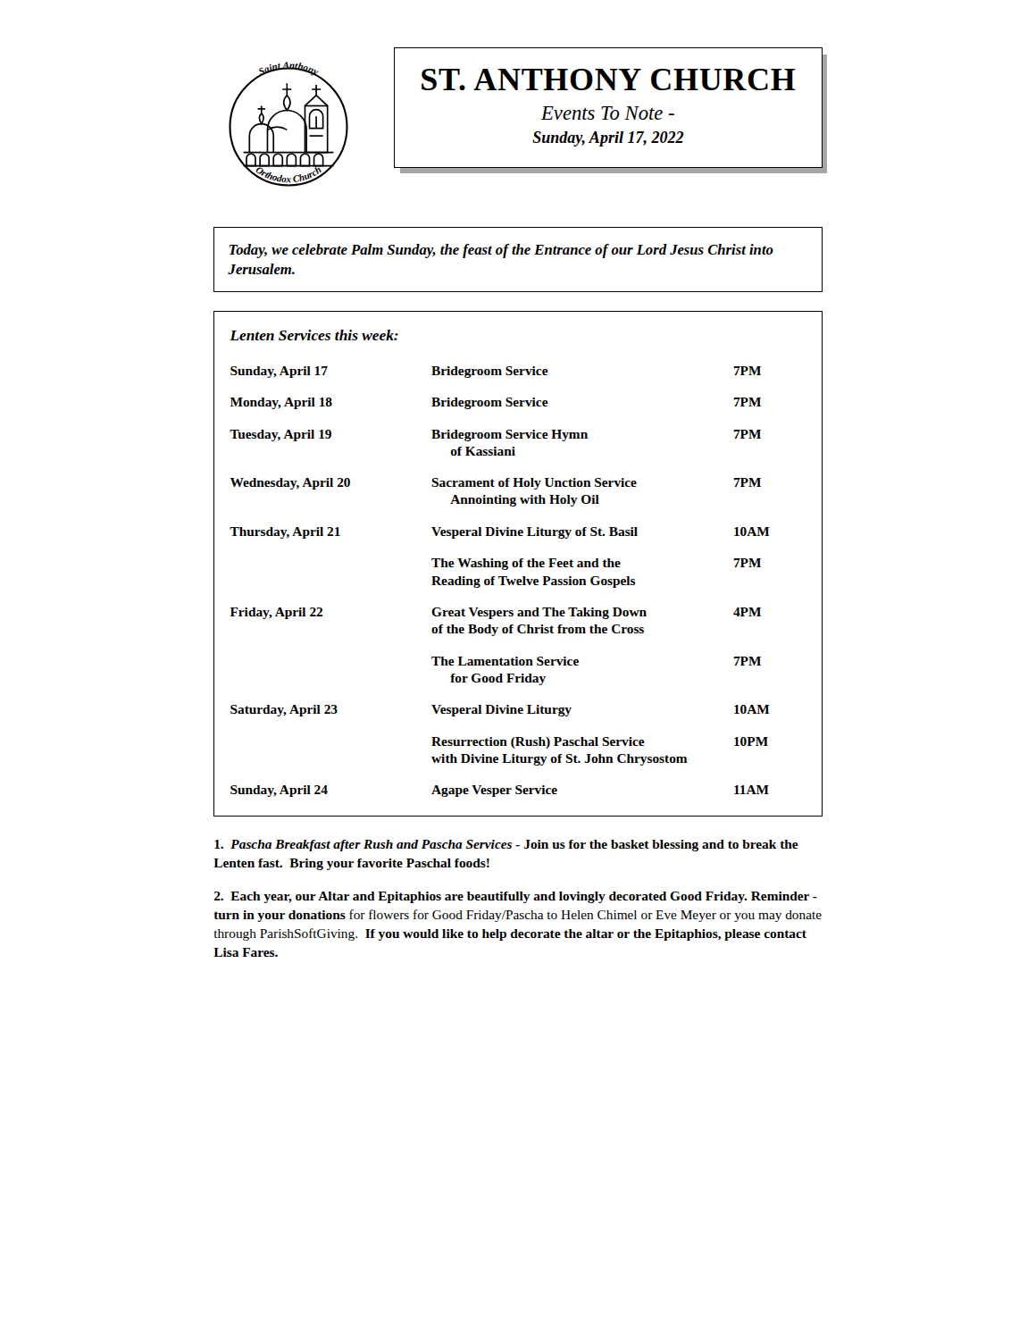Saint Anthony Orthodox Church
ST. ANTHONY CHURCH
Events To Note -
Sunday, April 17, 2022
Today, we celebrate Palm Sunday, the feast of the Entrance of our Lord Jesus Christ into Jerusalem.
Lenten Services this week:
| Sunday, April 17 | Bridegroom Service | 7PM |
| Monday, April 18 | Bridegroom Service | 7PM |
| Tuesday, April 19 | Bridegroom Service Hymn of Kassiani | 7PM |
| Wednesday, April 20 | Sacrament of Holy Unction Service Annointing with Holy Oil | 7PM |
| Thursday, April 21 | Vesperal Divine Liturgy of St. Basil | 10AM |
| | The Washing of the Feet and the Reading of Twelve Passion Gospels | 7PM |
| Friday, April 22 | Great Vespers and The Taking Down of the Body of Christ from the Cross | 4PM |
| | The Lamentation Service for Good Friday | 7PM |
| Saturday, April 23 | Vesperal Divine Liturgy | 10AM |
| | Resurrection (Rush) Paschal Service with Divine Liturgy of St. John Chrysostom | 10PM |
| Sunday, April 24 | Agape Vesper Service | 11AM |
1. Pascha Breakfast after Rush and Pascha Services - Join us for the basket blessing and to break the Lenten fast. Bring your favorite Paschal foods!
2. Each year, our Altar and Epitaphios are beautifully and lovingly decorated Good Friday. Reminder - turn in your donations for flowers for Good Friday/Pascha to Helen Chimel or Eve Meyer or you may donate through ParishSoftGiving. If you would like to help decorate the altar or the Epitaphios, please contact Lisa Fares.